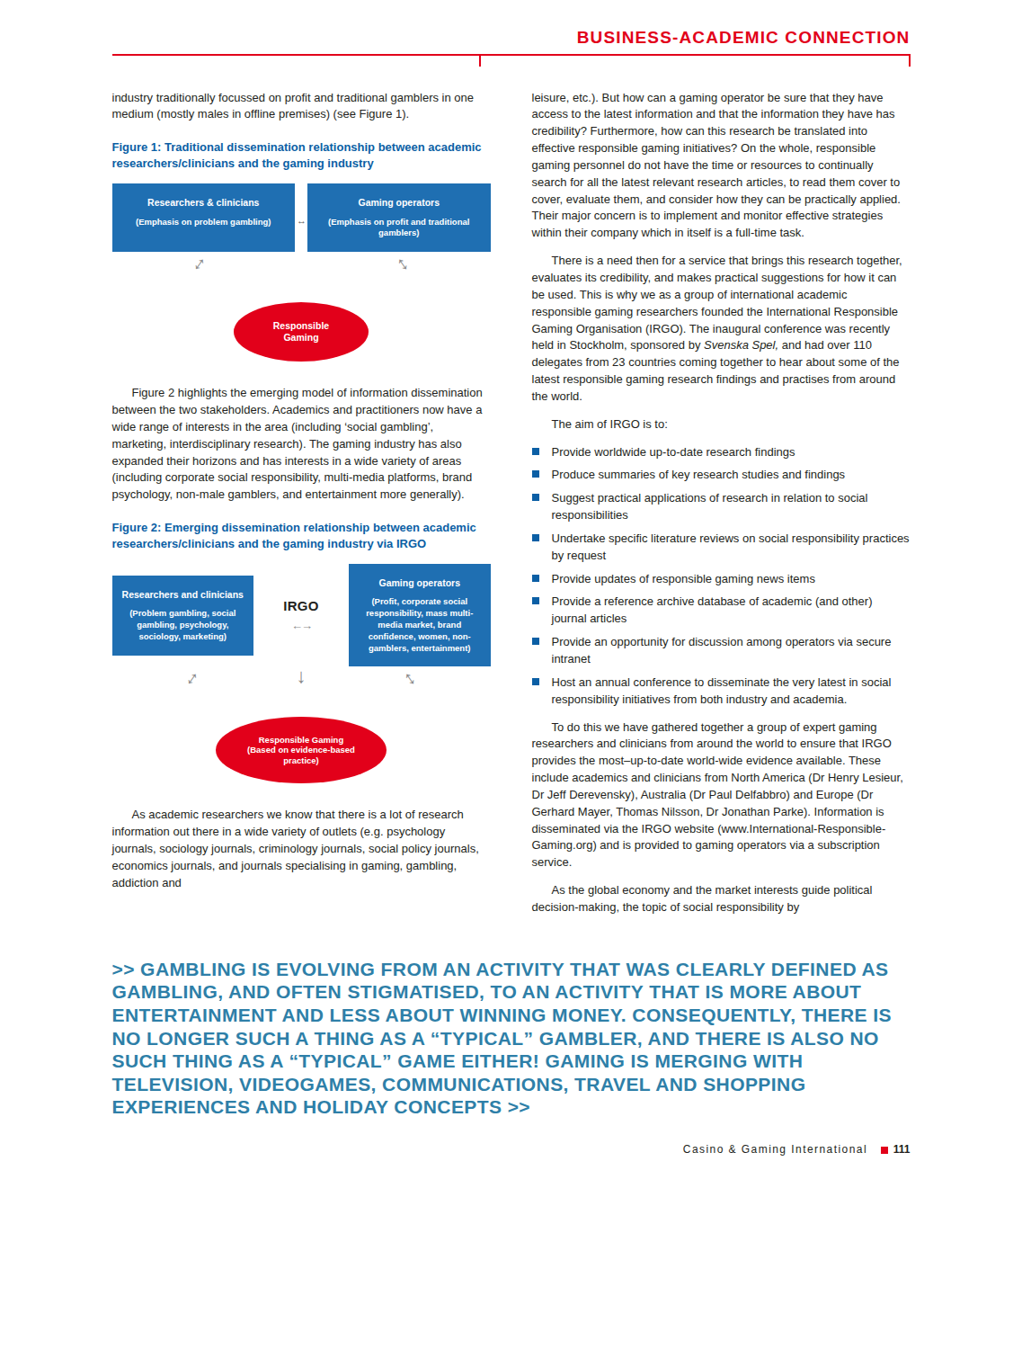Business-Academic Connection
industry traditionally focussed on profit and traditional gamblers in one medium (mostly males in offline premises) (see Figure 1).
Figure 1: Traditional dissemination relationship between academic researchers/clinicians and the gaming industry
Researchers & clinicians (Emphasis on problem gambling)
Gaming operators (Emphasis on profit and traditional gamblers)
↔
↕ ↕
Responsible
Gaming
Figure 2 highlights the emerging model of information dissemination between the two stakeholders. Academics and practitioners now have a wide range of interests in the area (including ‘social gambling’, marketing, interdisciplinary research). The gaming industry has also expanded their horizons and has interests in a wide variety of areas (including corporate social responsibility, multi-media platforms, brand psychology, non-male gamblers, and entertainment more generally).
Figure 2: Emerging dissemination relationship between academic researchers/clinicians and the gaming industry via IRGO
Researchers and clinicians (Problem gambling, social gambling, psychology, sociology, marketing)
IRGO
←→
Gaming operators (Profit, corporate social responsibility, mass multi-media market, brand confidence, women, non-gamblers, entertainment)
↕ ↓ ↕
Responsible Gaming
(Based on evidence-based
practice)
As academic researchers we know that there is a lot of research information out there in a wide variety of outlets (e.g. psychology journals, sociology journals, criminology journals, social policy journals, economics journals, and journals specialising in gaming, gambling, addiction and
leisure, etc.). But how can a gaming operator be sure that they have access to the latest information and that the information they have has credibility? Furthermore, how can this research be translated into effective responsible gaming initiatives? On the whole, responsible gaming personnel do not have the time or resources to continually search for all the latest relevant research articles, to read them cover to cover, evaluate them, and consider how they can be practically applied. Their major concern is to implement and monitor effective strategies within their company which in itself is a full-time task.
There is a need then for a service that brings this research together, evaluates its credibility, and makes practical suggestions for how it can be used. This is why we as a group of international academic responsible gaming researchers founded the International Responsible Gaming Organisation (IRGO). The inaugural conference was recently held in Stockholm, sponsored by Svenska Spel, and had over 110 delegates from 23 countries coming together to hear about some of the latest responsible gaming research findings and practises from around the world.
The aim of IRGO is to:
Provide worldwide up-to-date research findings
Produce summaries of key research studies and findings
Suggest practical applications of research in relation to social responsibilities
Undertake specific literature reviews on social responsibility practices by request
Provide updates of responsible gaming news items
Provide a reference archive database of academic (and other) journal articles
Provide an opportunity for discussion among operators via secure intranet
Host an annual conference to disseminate the very latest in social responsibility initiatives from both industry and academia.
To do this we have gathered together a group of expert gaming researchers and clinicians from around the world to ensure that IRGO provides the most–up-to-date world-wide evidence available. These include academics and clinicians from North America (Dr Henry Lesieur, Dr Jeff Derevensky), Australia (Dr Paul Delfabbro) and Europe (Dr Gerhard Mayer, Thomas Nilsson, Dr Jonathan Parke). Information is disseminated via the IRGO website (www.International-Responsible-Gaming.org) and is provided to gaming operators via a subscription service.
As the global economy and the market interests guide political decision-making, the topic of social responsibility by
>> Gambling is evolving from an activity that was clearly defined as gambling, and often stigmatised, to an activity that is more about entertainment and less about winning money. Consequently, there is no longer such a thing as a “typical” gambler, and there is also no such thing as a “typical” game either! Gaming is merging with television, videogames, communications, travel and shopping experiences and holiday concepts >>
Casino & Gaming International 111